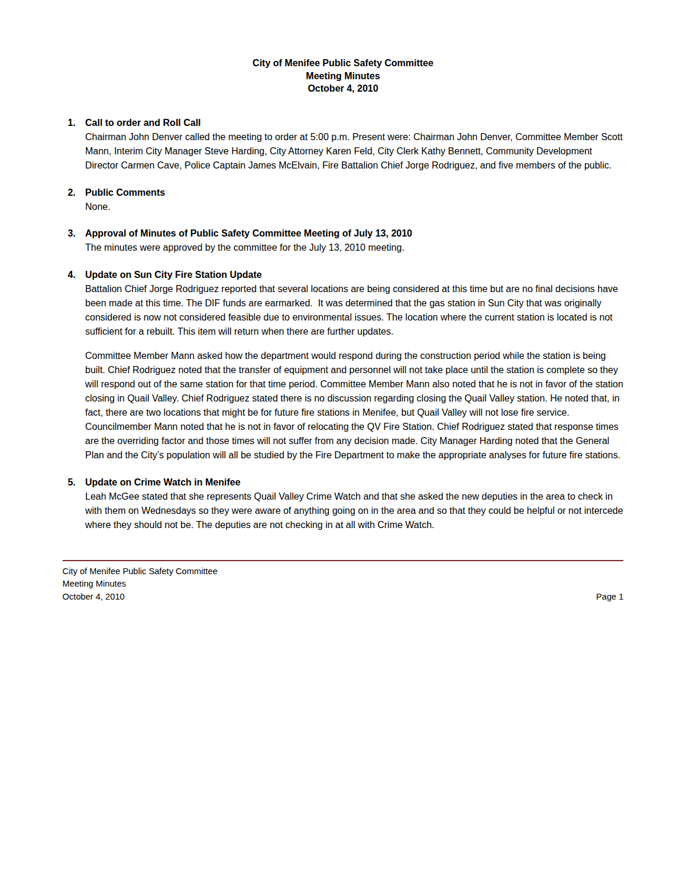City of Menifee Public Safety Committee
Meeting Minutes
October 4, 2010
Call to order and Roll Call
Chairman John Denver called the meeting to order at 5:00 p.m. Present were: Chairman John Denver, Committee Member Scott Mann, Interim City Manager Steve Harding, City Attorney Karen Feld, City Clerk Kathy Bennett, Community Development Director Carmen Cave, Police Captain James McElvain, Fire Battalion Chief Jorge Rodriguez, and five members of the public.
Public Comments
None.
Approval of Minutes of Public Safety Committee Meeting of July 13, 2010
The minutes were approved by the committee for the July 13, 2010 meeting.
Update on Sun City Fire Station Update
Battalion Chief Jorge Rodriguez reported that several locations are being considered at this time but are no final decisions have been made at this time. The DIF funds are earmarked. It was determined that the gas station in Sun City that was originally considered is now not considered feasible due to environmental issues. The location where the current station is located is not sufficient for a rebuilt. This item will return when there are further updates.
Committee Member Mann asked how the department would respond during the construction period while the station is being built. Chief Rodriguez noted that the transfer of equipment and personnel will not take place until the station is complete so they will respond out of the same station for that time period. Committee Member Mann also noted that he is not in favor of the station closing in Quail Valley. Chief Rodriguez stated there is no discussion regarding closing the Quail Valley station. He noted that, in fact, there are two locations that might be for future fire stations in Menifee, but Quail Valley will not lose fire service. Councilmember Mann noted that he is not in favor of relocating the QV Fire Station. Chief Rodriguez stated that response times are the overriding factor and those times will not suffer from any decision made. City Manager Harding noted that the General Plan and the City’s population will all be studied by the Fire Department to make the appropriate analyses for future fire stations.
Update on Crime Watch in Menifee
Leah McGee stated that she represents Quail Valley Crime Watch and that she asked the new deputies in the area to check in with them on Wednesdays so they were aware of anything going on in the area and so that they could be helpful or not intercede where they should not be. The deputies are not checking in at all with Crime Watch.
City of Menifee Public Safety Committee
Meeting Minutes
October 4, 2010
Page 1